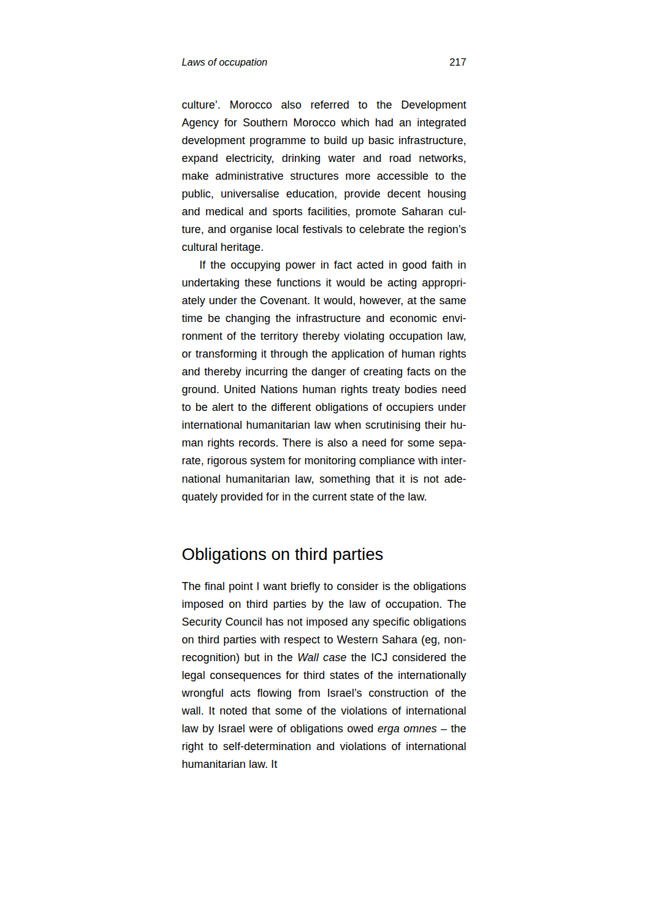Laws of occupation 217
culture’. Morocco also referred to the Development Agency for Southern Morocco which had an integrated development programme to build up basic infrastructure, expand electricity, drinking water and road networks, make administrative structures more accessible to the public, universalise education, provide decent housing and medical and sports facilities, promote Saharan culture, and organise local festivals to celebrate the region’s cultural heritage.
If the occupying power in fact acted in good faith in undertaking these functions it would be acting appropriately under the Covenant. It would, however, at the same time be changing the infrastructure and economic environment of the territory thereby violating occupation law, or transforming it through the application of human rights and thereby incurring the danger of creating facts on the ground. United Nations human rights treaty bodies need to be alert to the different obligations of occupiers under international humanitarian law when scrutinising their human rights records. There is also a need for some separate, rigorous system for monitoring compliance with international humanitarian law, something that it is not adequately provided for in the current state of the law.
Obligations on third parties
The final point I want briefly to consider is the obligations imposed on third parties by the law of occupation. The Security Council has not imposed any specific obligations on third parties with respect to Western Sahara (eg, non-recognition) but in the Wall case the ICJ considered the legal consequences for third states of the internationally wrongful acts flowing from Israel’s construction of the wall. It noted that some of the violations of international law by Israel were of obligations owed erga omnes – the right to self-determination and violations of international humanitarian law. It